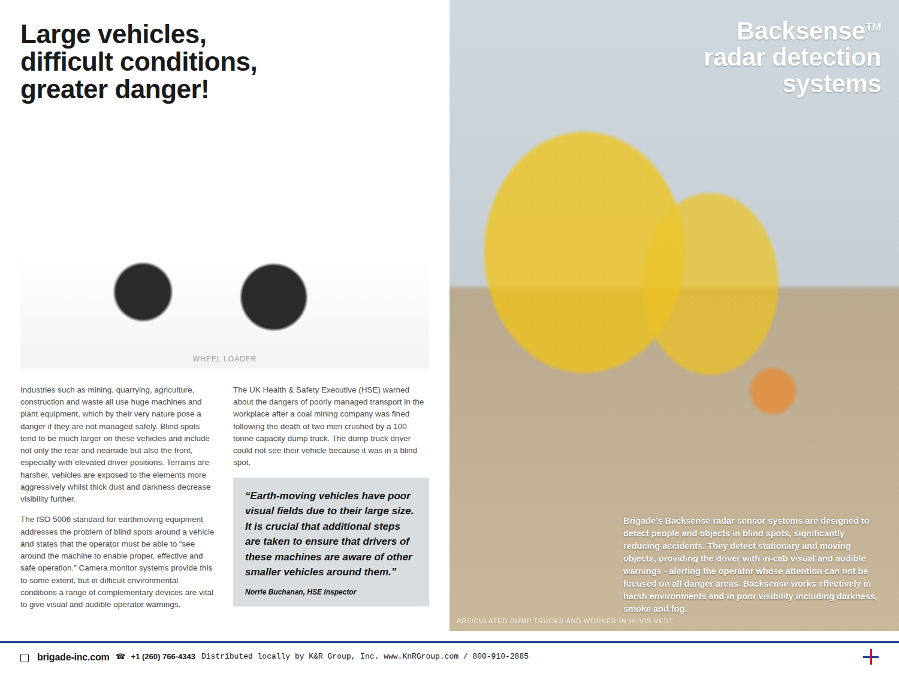Large vehicles,
difficult conditions,
greater danger!
Industries such as mining, quarrying, agriculture, construction and waste all use huge machines and plant equipment, which by their very nature pose a danger if they are not managed safely. Blind spots tend to be much larger on these vehicles and include not only the rear and nearside but also the front, especially with elevated driver positions. Terrains are harsher, vehicles are exposed to the elements more aggressively whilst thick dust and darkness decrease visibility further.
The ISO 5006 standard for earthmoving equipment addresses the problem of blind spots around a vehicle and states that the operator must be able to “see around the machine to enable proper, effective and safe operation.” Camera monitor systems provide this to some extent, but in difficult environmental conditions a range of complementary devices are vital to give visual and audible operator warnings.
The UK Health & Safety Executive (HSE) warned about the dangers of poorly managed transport in the workplace after a coal mining company was fined following the death of two men crushed by a 100 tonne capacity dump truck. The dump truck driver could not see their vehicle because it was in a blind spot.
“Earth-moving vehicles have poor visual fields due to their large size. It is crucial that additional steps are taken to ensure that drivers of these machines are aware of other smaller vehicles around them.”
Norrie Buchanan, HSE Inspector
Articulated dump trucks and worker in hi-vis vest
BacksenseTM
radar detection
systems
Brigade’s Backsense radar sensor systems are designed to detect people and objects in blind spots, significantly reducing accidents. They detect stationary and moving objects, providing the driver with in-cab visual and audible warnings - alerting the operator whose attention can not be focused on all danger areas. Backsense works effectively in harsh environments and in poor visibility including darkness, smoke and fog.
brigade-inc.com ☎ +1 (260) 766-4343 Distributed locally by K&R Group, Inc. www.KnRGroup.com / 800-910-2885